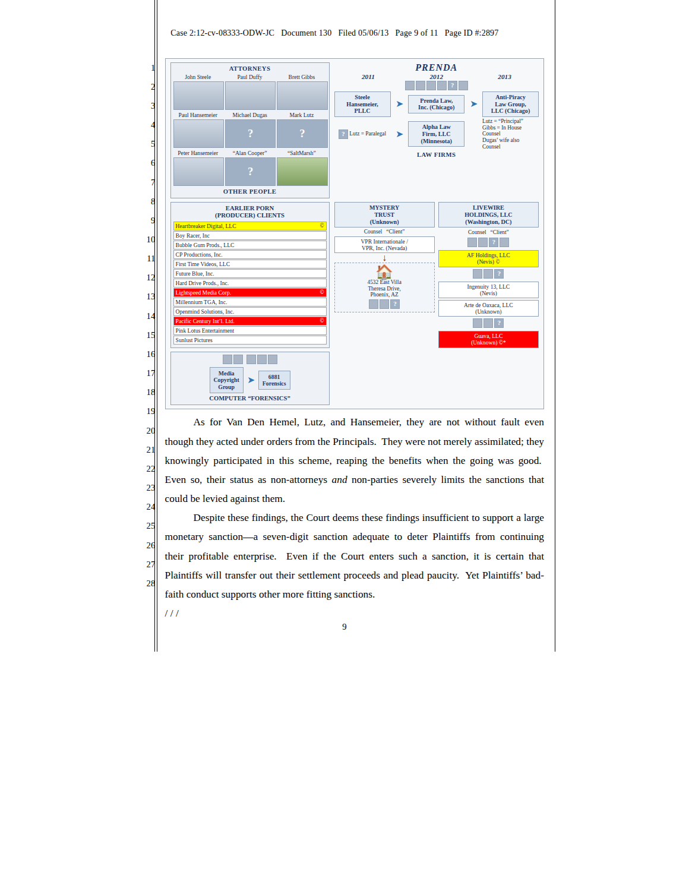Case 2:12-cv-08333-ODW-JC Document 130 Filed 05/06/13 Page 9 of 11 Page ID #:2897
1
2
3
4
5
6
7
8
9
10
11
12
13
14
15
16
17
18
19
20
21
22
23
24
25
26
27
28
ATTORNEYS
John Steele
Paul Duffy
Brett Gibbs
Paul Hansemeier
Michael Dugas
Mark Lutz
Peter Hansemeier
“Alan Cooper”
“SaltMarsh”
OTHER PEOPLE
PRENDA
2011
2012
2013
Steele
Hansemeier,
PLLC
➤
Prenda Law,
Inc. (Chicago)
➤
Anti-Piracy
Law Group,
LLC (Chicago)
Lutz = Paralegal
➤
Alpha Law
Firm, LLC
(Minnesota)
Lutz = “Principal”
Gibbs = In House Counsel
Dugas’ wife also Counsel
LAW FIRMS
EARLIER PORN
(PRODUCER) CLIENTS
Heartbreaker Digital, LLC©
Boy Racer, Inc
Bubble Gum Prods., LLC
CP Productions, Inc.
First Time Videos, LLC
Future Blue, Inc.
Hard Drive Prods., Inc.
Lightspeed Media Corp.©
Millennium TGA, Inc.
Openmind Solutions, Inc.
Pacific Century Int’l. Ltd.©
Pink Lotus Entertainment
Sunlust Pictures
MYSTERY
TRUST
(Unknown)
Counsel “Client”
VPR Internationale /
VPR, Inc. (Nevada)
↓
🏠
4532 East Villa
Theresa Drive,
Phoenix, AZ
LIVEWIRE
HOLDINGS, LLC
(Washington, DC)
Counsel “Client”
AF Holdings, LLC
(Nevis) ©
Ingenuity 13, LLC
(Nevis)
Arte de Oaxaca, LLC
(Unknown)
Guava, LLC
(Unknown) ©*
Media
Copyright
Group
➤
6881
Forensics
COMPUTER “FORENSICS”
As for Van Den Hemel, Lutz, and Hansemeier, they are not without fault even though they acted under orders from the Principals. They were not merely assimilated; they knowingly participated in this scheme, reaping the benefits when the going was good. Even so, their status as non-attorneys and non-parties severely limits the sanctions that could be levied against them.
Despite these findings, the Court deems these findings insufficient to support a large monetary sanction—a seven-digit sanction adequate to deter Plaintiffs from continuing their profitable enterprise. Even if the Court enters such a sanction, it is certain that Plaintiffs will transfer out their settlement proceeds and plead paucity. Yet Plaintiffs’ bad-faith conduct supports other more fitting sanctions.
/ / /
9